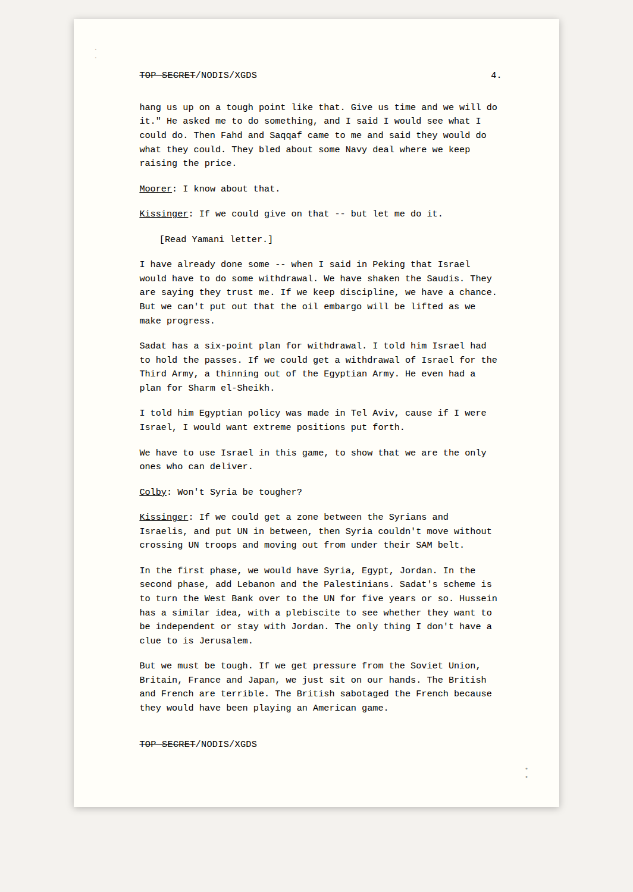.
.
TOP SECRET/NODIS/XGDS 4.
hang us up on a tough point like that. Give us time and we will do it." He asked me to do something, and I said I would see what I could do. Then Fahd and Saqqaf came to me and said they would do what they could. They bled about some Navy deal where we keep raising the price.
Moorer: I know about that.
Kissinger: If we could give on that -- but let me do it.
[Read Yamani letter.]
I have already done some -- when I said in Peking that Israel would have to do some withdrawal. We have shaken the Saudis. They are saying they trust me. If we keep discipline, we have a chance. But we can't put out that the oil embargo will be lifted as we make progress.
Sadat has a six-point plan for withdrawal. I told him Israel had to hold the passes. If we could get a withdrawal of Israel for the Third Army, a thinning out of the Egyptian Army. He even had a plan for Sharm el-Sheikh.
I told him Egyptian policy was made in Tel Aviv, cause if I were Israel, I would want extreme positions put forth.
We have to use Israel in this game, to show that we are the only ones who can deliver.
Colby: Won't Syria be tougher?
Kissinger: If we could get a zone between the Syrians and Israelis, and put UN in between, then Syria couldn't move without crossing UN troops and moving out from under their SAM belt.
In the first phase, we would have Syria, Egypt, Jordan. In the second phase, add Lebanon and the Palestinians. Sadat's scheme is to turn the West Bank over to the UN for five years or so. Hussein has a similar idea, with a plebiscite to see whether they want to be independent or stay with Jordan. The only thing I don't have a clue to is Jerusalem.
But we must be tough. If we get pressure from the Soviet Union, Britain, France and Japan, we just sit on our hands. The British and French are terrible. The British sabotaged the French because they would have been playing an American game.
TOP SECRET/NODIS/XGDS
•
•